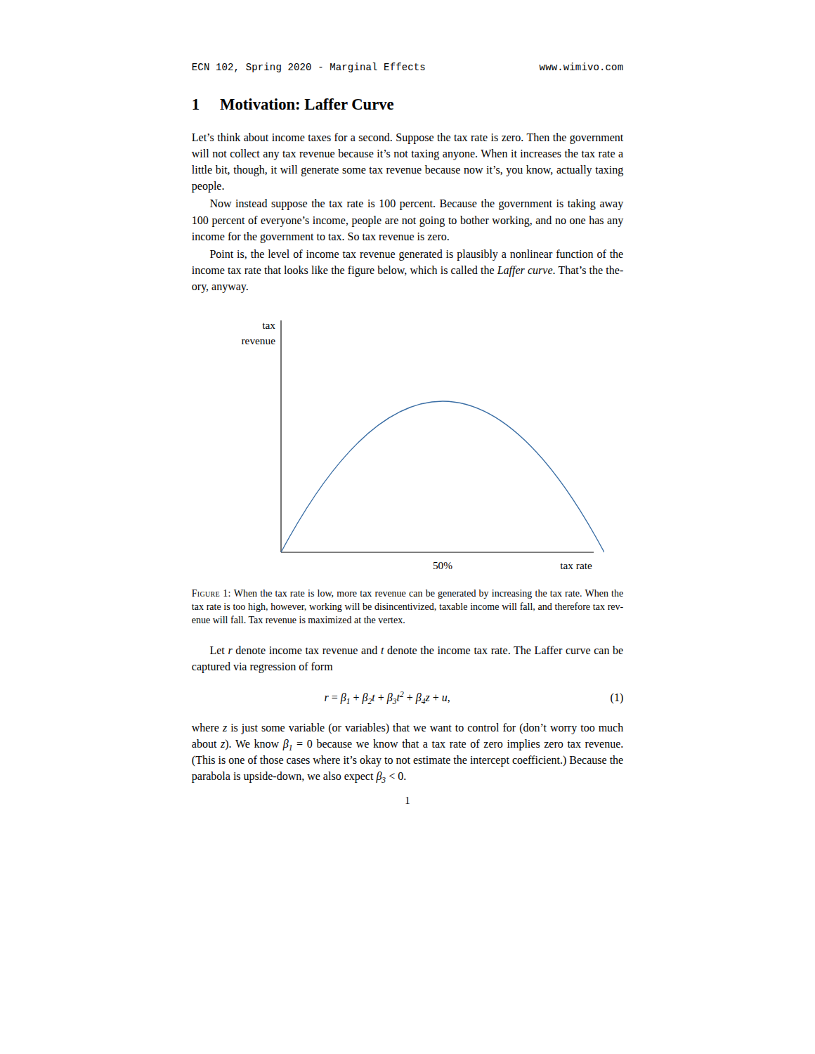ECN 102, Spring 2020 - Marginal Effects www.wimivo.com
1 Motivation: Laffer Curve
Let’s think about income taxes for a second. Suppose the tax rate is zero. Then the government will not collect any tax revenue because it’s not taxing anyone. When it increases the tax rate a little bit, though, it will generate some tax revenue because now it’s, you know, actually taxing people.
Now instead suppose the tax rate is 100 percent. Because the government is taking away 100 percent of everyone’s income, people are not going to bother working, and no one has any income for the government to tax. So tax revenue is zero.
Point is, the level of income tax revenue generated is plausibly a nonlinear function of the income tax rate that looks like the figure below, which is called the Laffer curve. That’s the theory, anyway.
tax revenue 50% tax rate
Figure 1: When the tax rate is low, more tax revenue can be generated by increasing the tax rate. When the tax rate is too high, however, working will be disincentivized, taxable income will fall, and therefore tax revenue will fall. Tax revenue is maximized at the vertex.
Let r denote income tax revenue and t denote the income tax rate. The Laffer curve can be captured via regression of form
r = β1 + β2t + β3t2 + β4z + u,
(1)
where z is just some variable (or variables) that we want to control for (don’t worry too much about z). We know β1 = 0 because we know that a tax rate of zero implies zero tax revenue. (This is one of those cases where it’s okay to not estimate the intercept coefficient.) Because the parabola is upside-down, we also expect β3 < 0.
1